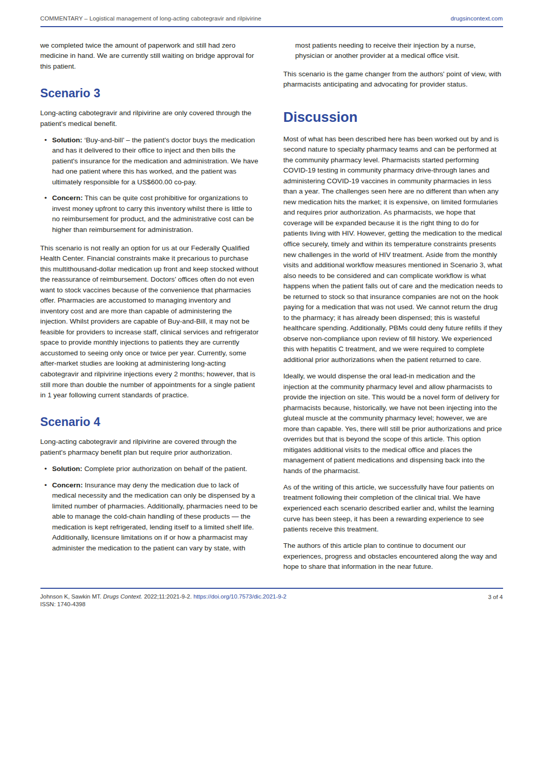COMMENTARY – Logistical management of long-acting cabotegravir and rilpivirine
drugsincontext.com
we completed twice the amount of paperwork and still had zero medicine in hand. We are currently still waiting on bridge approval for this patient.
Scenario 3
Long-acting cabotegravir and rilpivirine are only covered through the patient's medical benefit.
Solution: ‘Buy-and-bill’ – the patient's doctor buys the medication and has it delivered to their office to inject and then bills the patient's insurance for the medication and administration. We have had one patient where this has worked, and the patient was ultimately responsible for a US$600.00 co-pay.
Concern: This can be quite cost prohibitive for organizations to invest money upfront to carry this inventory whilst there is little to no reimbursement for product, and the administrative cost can be higher than reimbursement for administration.
This scenario is not really an option for us at our Federally Qualified Health Center. Financial constraints make it precarious to purchase this multithousand-dollar medication up front and keep stocked without the reassurance of reimbursement. Doctors' offices often do not even want to stock vaccines because of the convenience that pharmacies offer. Pharmacies are accustomed to managing inventory and inventory cost and are more than capable of administering the injection. Whilst providers are capable of Buy-and-Bill, it may not be feasible for providers to increase staff, clinical services and refrigerator space to provide monthly injections to patients they are currently accustomed to seeing only once or twice per year. Currently, some after-market studies are looking at administering long-acting cabotegravir and rilpivirine injections every 2 months; however, that is still more than double the number of appointments for a single patient in 1 year following current standards of practice.
Scenario 4
Long-acting cabotegravir and rilpivirine are covered through the patient's pharmacy benefit plan but require prior authorization.
Solution: Complete prior authorization on behalf of the patient.
Concern: Insurance may deny the medication due to lack of medical necessity and the medication can only be dispensed by a limited number of pharmacies. Additionally, pharmacies need to be able to manage the cold-chain handling of these products — the medication is kept refrigerated, lending itself to a limited shelf life. Additionally, licensure limitations on if or how a pharmacist may administer the medication to the patient can vary by state, with most patients needing to receive their injection by a nurse, physician or another provider at a medical office visit.
This scenario is the game changer from the authors' point of view, with pharmacists anticipating and advocating for provider status.
Discussion
Most of what has been described here has been worked out by and is second nature to specialty pharmacy teams and can be performed at the community pharmacy level. Pharmacists started performing COVID-19 testing in community pharmacy drive-through lanes and administering COVID-19 vaccines in community pharmacies in less than a year. The challenges seen here are no different than when any new medication hits the market; it is expensive, on limited formularies and requires prior authorization. As pharmacists, we hope that coverage will be expanded because it is the right thing to do for patients living with HIV. However, getting the medication to the medical office securely, timely and within its temperature constraints presents new challenges in the world of HIV treatment. Aside from the monthly visits and additional workflow measures mentioned in Scenario 3, what also needs to be considered and can complicate workflow is what happens when the patient falls out of care and the medication needs to be returned to stock so that insurance companies are not on the hook paying for a medication that was not used. We cannot return the drug to the pharmacy; it has already been dispensed; this is wasteful healthcare spending. Additionally, PBMs could deny future refills if they observe non-compliance upon review of fill history. We experienced this with hepatitis C treatment, and we were required to complete additional prior authorizations when the patient returned to care.
Ideally, we would dispense the oral lead-in medication and the injection at the community pharmacy level and allow pharmacists to provide the injection on site. This would be a novel form of delivery for pharmacists because, historically, we have not been injecting into the gluteal muscle at the community pharmacy level; however, we are more than capable. Yes, there will still be prior authorizations and price overrides but that is beyond the scope of this article. This option mitigates additional visits to the medical office and places the management of patient medications and dispensing back into the hands of the pharmacist.
As of the writing of this article, we successfully have four patients on treatment following their completion of the clinical trial. We have experienced each scenario described earlier and, whilst the learning curve has been steep, it has been a rewarding experience to see patients receive this treatment.
The authors of this article plan to continue to document our experiences, progress and obstacles encountered along the way and hope to share that information in the near future.
Johnson K, Sawkin MT. Drugs Context. 2022;11:2021-9-2. https://doi.org/10.7573/dic.2021-9-2
ISSN: 1740-4398
3 of 4